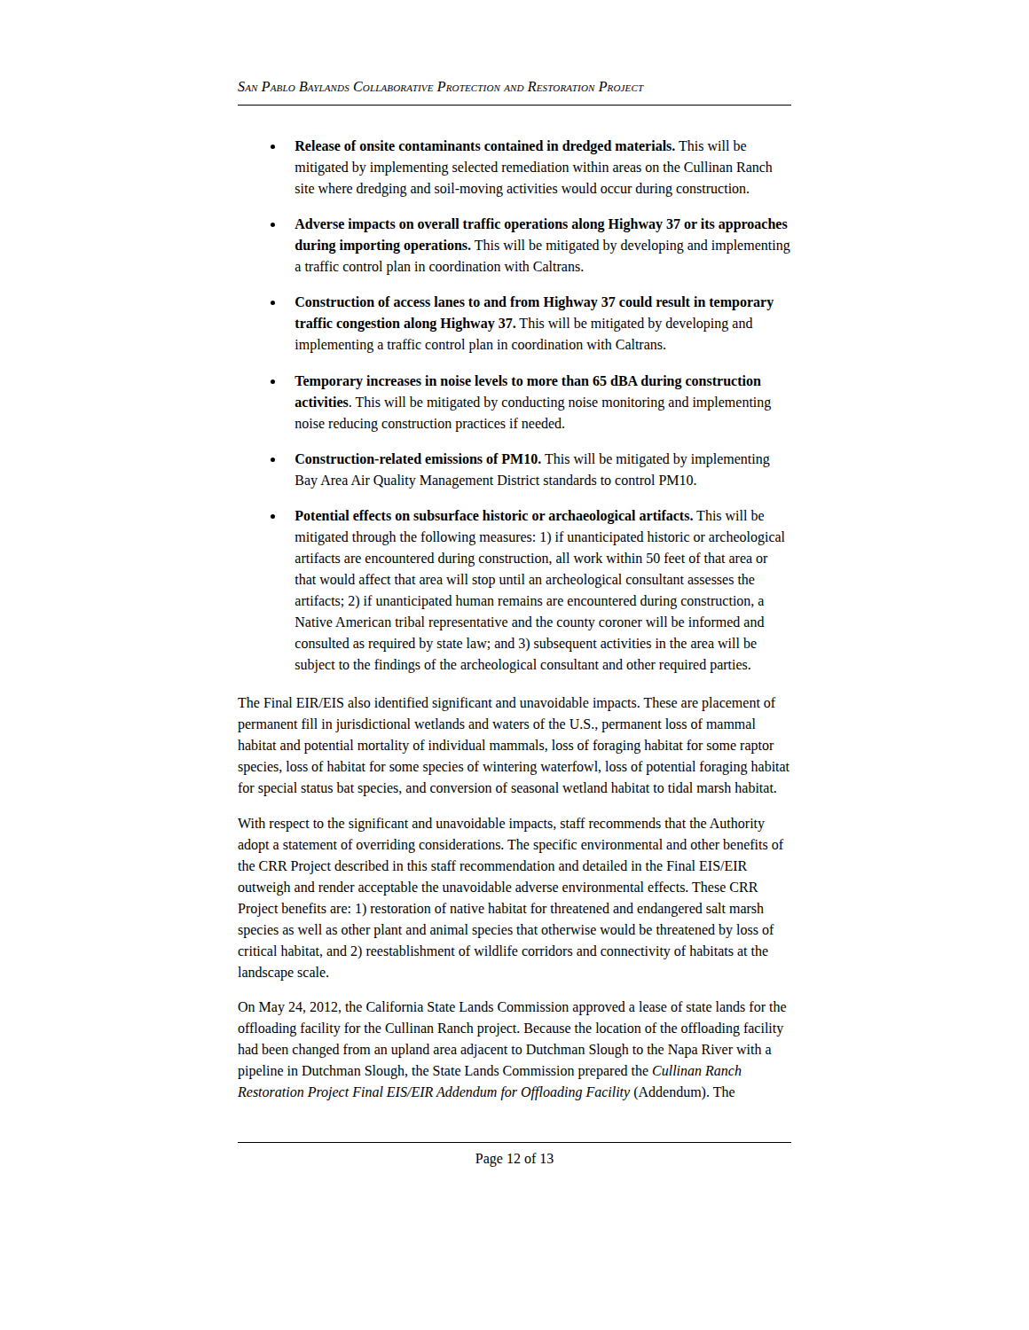San Pablo Baylands Collaborative Protection and Restoration Project
Release of onsite contaminants contained in dredged materials. This will be mitigated by implementing selected remediation within areas on the Cullinan Ranch site where dredging and soil-moving activities would occur during construction.
Adverse impacts on overall traffic operations along Highway 37 or its approaches during importing operations. This will be mitigated by developing and implementing a traffic control plan in coordination with Caltrans.
Construction of access lanes to and from Highway 37 could result in temporary traffic congestion along Highway 37. This will be mitigated by developing and implementing a traffic control plan in coordination with Caltrans.
Temporary increases in noise levels to more than 65 dBA during construction activities. This will be mitigated by conducting noise monitoring and implementing noise reducing construction practices if needed.
Construction-related emissions of PM10. This will be mitigated by implementing Bay Area Air Quality Management District standards to control PM10.
Potential effects on subsurface historic or archaeological artifacts. This will be mitigated through the following measures: 1) if unanticipated historic or archeological artifacts are encountered during construction, all work within 50 feet of that area or that would affect that area will stop until an archeological consultant assesses the artifacts; 2) if unanticipated human remains are encountered during construction, a Native American tribal representative and the county coroner will be informed and consulted as required by state law; and 3) subsequent activities in the area will be subject to the findings of the archeological consultant and other required parties.
The Final EIR/EIS also identified significant and unavoidable impacts. These are placement of permanent fill in jurisdictional wetlands and waters of the U.S., permanent loss of mammal habitat and potential mortality of individual mammals, loss of foraging habitat for some raptor species, loss of habitat for some species of wintering waterfowl, loss of potential foraging habitat for special status bat species, and conversion of seasonal wetland habitat to tidal marsh habitat.
With respect to the significant and unavoidable impacts, staff recommends that the Authority adopt a statement of overriding considerations. The specific environmental and other benefits of the CRR Project described in this staff recommendation and detailed in the Final EIS/EIR outweigh and render acceptable the unavoidable adverse environmental effects. These CRR Project benefits are: 1) restoration of native habitat for threatened and endangered salt marsh species as well as other plant and animal species that otherwise would be threatened by loss of critical habitat, and 2) reestablishment of wildlife corridors and connectivity of habitats at the landscape scale.
On May 24, 2012, the California State Lands Commission approved a lease of state lands for the offloading facility for the Cullinan Ranch project. Because the location of the offloading facility had been changed from an upland area adjacent to Dutchman Slough to the Napa River with a pipeline in Dutchman Slough, the State Lands Commission prepared the Cullinan Ranch Restoration Project Final EIS/EIR Addendum for Offloading Facility (Addendum). The
Page 12 of 13